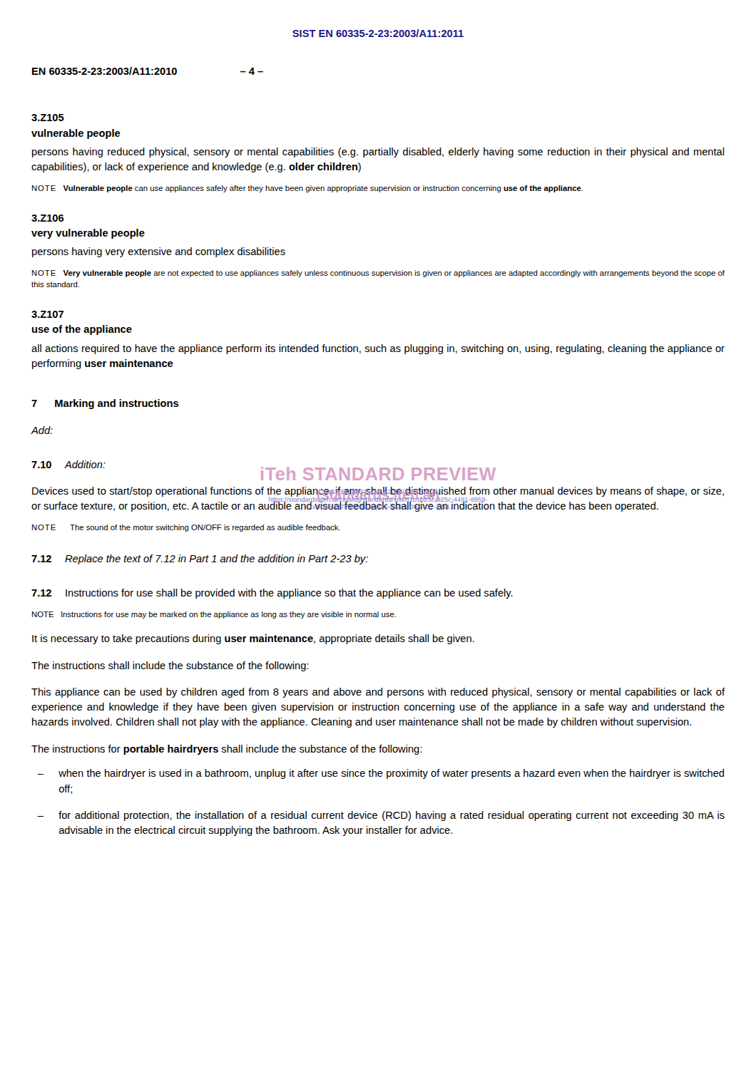SIST EN 60335-2-23:2003/A11:2011
EN 60335-2-23:2003/A11:2010 – 4 –
3.Z105
vulnerable people
persons having reduced physical, sensory or mental capabilities (e.g. partially disabled, elderly having some reduction in their physical and mental capabilities), or lack of experience and knowledge (e.g. older children)
NOTE Vulnerable people can use appliances safely after they have been given appropriate supervision or instruction concerning use of the appliance.
3.Z106
very vulnerable people
persons having very extensive and complex disabilities
NOTE Very vulnerable people are not expected to use appliances safely unless continuous supervision is given or appliances are adapted accordingly with arrangements beyond the scope of this standard.
3.Z107
use of the appliance
all actions required to have the appliance perform its intended function, such as plugging in, switching on, using, regulating, cleaning the appliance or performing user maintenance
7 Marking and instructions
Add:
7.10 Addition:
Devices used to start/stop operational functions of the appliance, if any, shall be distinguished from other manual devices by means of shape, or size, or surface texture, or position, etc. A tactile or an audible and visual feedback shall give an indication that the device has been operated.
NOTE The sound of the motor switching ON/OFF is regarded as audible feedback.
iTeh STANDARD PREVIEW
(standards.iteh.ai)
SIST EN 60335-2-23:2003/A11:2011
https://standards.iteh.ai/catalog/standards/sist/01b1b23c-925c-4481-8959-
1ce0ca0e5f7f/sist-en-60335-2-23-2003-a11-2011
7.12 Replace the text of 7.12 in Part 1 and the addition in Part 2-23 by:
7.12 Instructions for use shall be provided with the appliance so that the appliance can be used safely.
NOTE Instructions for use may be marked on the appliance as long as they are visible in normal use.
It is necessary to take precautions during user maintenance, appropriate details shall be given.
The instructions shall include the substance of the following:
This appliance can be used by children aged from 8 years and above and persons with reduced physical, sensory or mental capabilities or lack of experience and knowledge if they have been given supervision or instruction concerning use of the appliance in a safe way and understand the hazards involved. Children shall not play with the appliance. Cleaning and user maintenance shall not be made by children without supervision.
The instructions for portable hairdryers shall include the substance of the following:
when the hairdryer is used in a bathroom, unplug it after use since the proximity of water presents a hazard even when the hairdryer is switched off;
for additional protection, the installation of a residual current device (RCD) having a rated residual operating current not exceeding 30 mA is advisable in the electrical circuit supplying the bathroom. Ask your installer for advice.